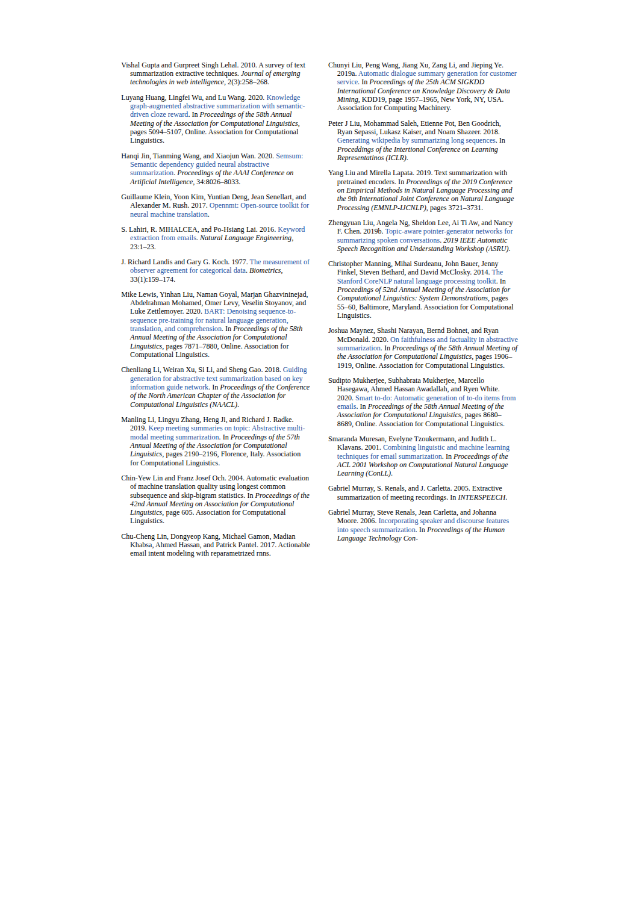Vishal Gupta and Gurpreet Singh Lehal. 2010. A survey of text summarization extractive techniques. Journal of emerging technologies in web intelligence, 2(3):258–268.
Luyang Huang, Lingfei Wu, and Lu Wang. 2020. Knowledge graph-augmented abstractive summarization with semantic-driven cloze reward. In Proceedings of the 58th Annual Meeting of the Association for Computational Linguistics, pages 5094–5107, Online. Association for Computational Linguistics.
Hanqi Jin, Tianming Wang, and Xiaojun Wan. 2020. Semsum: Semantic dependency guided neural abstractive summarization. Proceedings of the AAAI Conference on Artificial Intelligence, 34:8026–8033.
Guillaume Klein, Yoon Kim, Yuntian Deng, Jean Senellart, and Alexander M. Rush. 2017. Opennmt: Open-source toolkit for neural machine translation.
S. Lahiri, R. MIHALCEA, and Po-Hsiang Lai. 2016. Keyword extraction from emails. Natural Language Engineering, 23:1–23.
J. Richard Landis and Gary G. Koch. 1977. The measurement of observer agreement for categorical data. Biometrics, 33(1):159–174.
Mike Lewis, Yinhan Liu, Naman Goyal, Marjan Ghazvininejad, Abdelrahman Mohamed, Omer Levy, Veselin Stoyanov, and Luke Zettlemoyer. 2020. BART: Denoising sequence-to-sequence pre-training for natural language generation, translation, and comprehension. In Proceedings of the 58th Annual Meeting of the Association for Computational Linguistics, pages 7871–7880, Online. Association for Computational Linguistics.
Chenliang Li, Weiran Xu, Si Li, and Sheng Gao. 2018. Guiding generation for abstractive text summarization based on key information guide network. In Proceedings of the Conference of the North American Chapter of the Association for Computational Linguistics (NAACL).
Manling Li, Lingyu Zhang, Heng Ji, and Richard J. Radke. 2019. Keep meeting summaries on topic: Abstractive multi-modal meeting summarization. In Proceedings of the 57th Annual Meeting of the Association for Computational Linguistics, pages 2190–2196, Florence, Italy. Association for Computational Linguistics.
Chin-Yew Lin and Franz Josef Och. 2004. Automatic evaluation of machine translation quality using longest common subsequence and skip-bigram statistics. In Proceedings of the 42nd Annual Meeting on Association for Computational Linguistics, page 605. Association for Computational Linguistics.
Chu-Cheng Lin, Dongyeop Kang, Michael Gamon, Madian Khabsa, Ahmed Hassan, and Patrick Pantel. 2017. Actionable email intent modeling with reparametrized rnns.
Chunyi Liu, Peng Wang, Jiang Xu, Zang Li, and Jieping Ye. 2019a. Automatic dialogue summary generation for customer service. In Proceedings of the 25th ACM SIGKDD International Conference on Knowledge Discovery & Data Mining, KDD19, page 1957–1965, New York, NY, USA. Association for Computing Machinery.
Peter J Liu, Mohammad Saleh, Etienne Pot, Ben Goodrich, Ryan Sepassi, Lukasz Kaiser, and Noam Shazeer. 2018. Generating wikipedia by summarizing long sequences. In Proceddings of the Intertional Conference on Learning Representatinos (ICLR).
Yang Liu and Mirella Lapata. 2019. Text summarization with pretrained encoders. In Proceedings of the 2019 Conference on Empirical Methods in Natural Language Processing and the 9th International Joint Conference on Natural Language Processing (EMNLP-IJCNLP), pages 3721–3731.
Zhengyuan Liu, Angela Ng, Sheldon Lee, Ai Ti Aw, and Nancy F. Chen. 2019b. Topic-aware pointer-generator networks for summarizing spoken conversations. 2019 IEEE Automatic Speech Recognition and Understanding Workshop (ASRU).
Christopher Manning, Mihai Surdeanu, John Bauer, Jenny Finkel, Steven Bethard, and David McClosky. 2014. The Stanford CoreNLP natural language processing toolkit. In Proceedings of 52nd Annual Meeting of the Association for Computational Linguistics: System Demonstrations, pages 55–60, Baltimore, Maryland. Association for Computational Linguistics.
Joshua Maynez, Shashi Narayan, Bernd Bohnet, and Ryan McDonald. 2020. On faithfulness and factuality in abstractive summarization. In Proceedings of the 58th Annual Meeting of the Association for Computational Linguistics, pages 1906–1919, Online. Association for Computational Linguistics.
Sudipto Mukherjee, Subhabrata Mukherjee, Marcello Hasegawa, Ahmed Hassan Awadallah, and Ryen White. 2020. Smart to-do: Automatic generation of to-do items from emails. In Proceedings of the 58th Annual Meeting of the Association for Computational Linguistics, pages 8680–8689, Online. Association for Computational Linguistics.
Smaranda Muresan, Evelyne Tzoukermann, and Judith L. Klavans. 2001. Combining linguistic and machine learning techniques for email summarization. In Proceedings of the ACL 2001 Workshop on Computational Natural Language Learning (ConLL).
Gabriel Murray, S. Renals, and J. Carletta. 2005. Extractive summarization of meeting recordings. In INTERSPEECH.
Gabriel Murray, Steve Renals, Jean Carletta, and Johanna Moore. 2006. Incorporating speaker and discourse features into speech summarization. In Proceedings of the Human Language Technology Con-